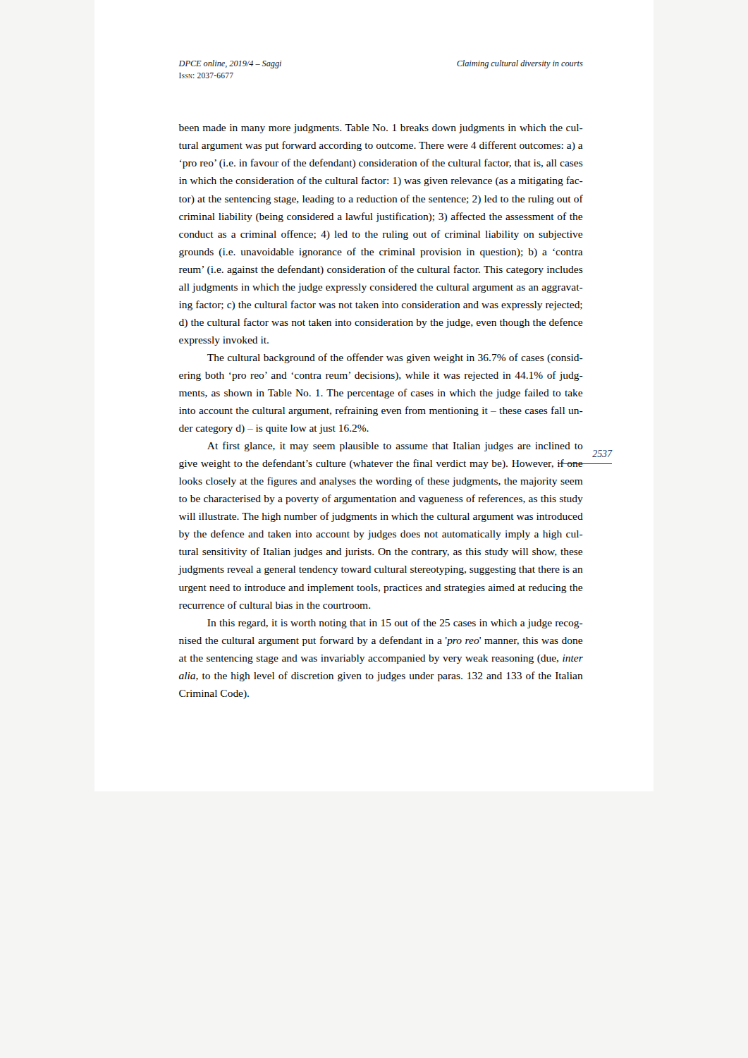DPCE online, 2019/4 – Saggi
Claiming cultural diversity in courts
Issn: 2037-6677
2537
been made in many more judgments. Table No. 1 breaks down judgments in which the cultural argument was put forward according to outcome. There were 4 different outcomes: a) a ‘pro reo’ (i.e. in favour of the defendant) consideration of the cultural factor, that is, all cases in which the consideration of the cultural factor: 1) was given relevance (as a mitigating factor) at the sentencing stage, leading to a reduction of the sentence; 2) led to the ruling out of criminal liability (being considered a lawful justification); 3) affected the assessment of the conduct as a criminal offence; 4) led to the ruling out of criminal liability on subjective grounds (i.e. unavoidable ignorance of the criminal provision in question); b) a ‘contra reum’ (i.e. against the defendant) consideration of the cultural factor. This category includes all judgments in which the judge expressly considered the cultural argument as an aggravating factor; c) the cultural factor was not taken into consideration and was expressly rejected; d) the cultural factor was not taken into consideration by the judge, even though the defence expressly invoked it.
The cultural background of the offender was given weight in 36.7% of cases (considering both ‘pro reo’ and ‘contra reum’ decisions), while it was rejected in 44.1% of judgments, as shown in Table No. 1. The percentage of cases in which the judge failed to take into account the cultural argument, refraining even from mentioning it – these cases fall under category d) – is quite low at just 16.2%.
At first glance, it may seem plausible to assume that Italian judges are inclined to give weight to the defendant’s culture (whatever the final verdict may be). However, if one looks closely at the figures and analyses the wording of these judgments, the majority seem to be characterised by a poverty of argumentation and vagueness of references, as this study will illustrate. The high number of judgments in which the cultural argument was introduced by the defence and taken into account by judges does not automatically imply a high cultural sensitivity of Italian judges and jurists. On the contrary, as this study will show, these judgments reveal a general tendency toward cultural stereotyping, suggesting that there is an urgent need to introduce and implement tools, practices and strategies aimed at reducing the recurrence of cultural bias in the courtroom.
In this regard, it is worth noting that in 15 out of the 25 cases in which a judge recognised the cultural argument put forward by a defendant in a 'pro reo' manner, this was done at the sentencing stage and was invariably accompanied by very weak reasoning (due, inter alia, to the high level of discretion given to judges under paras. 132 and 133 of the Italian Criminal Code).